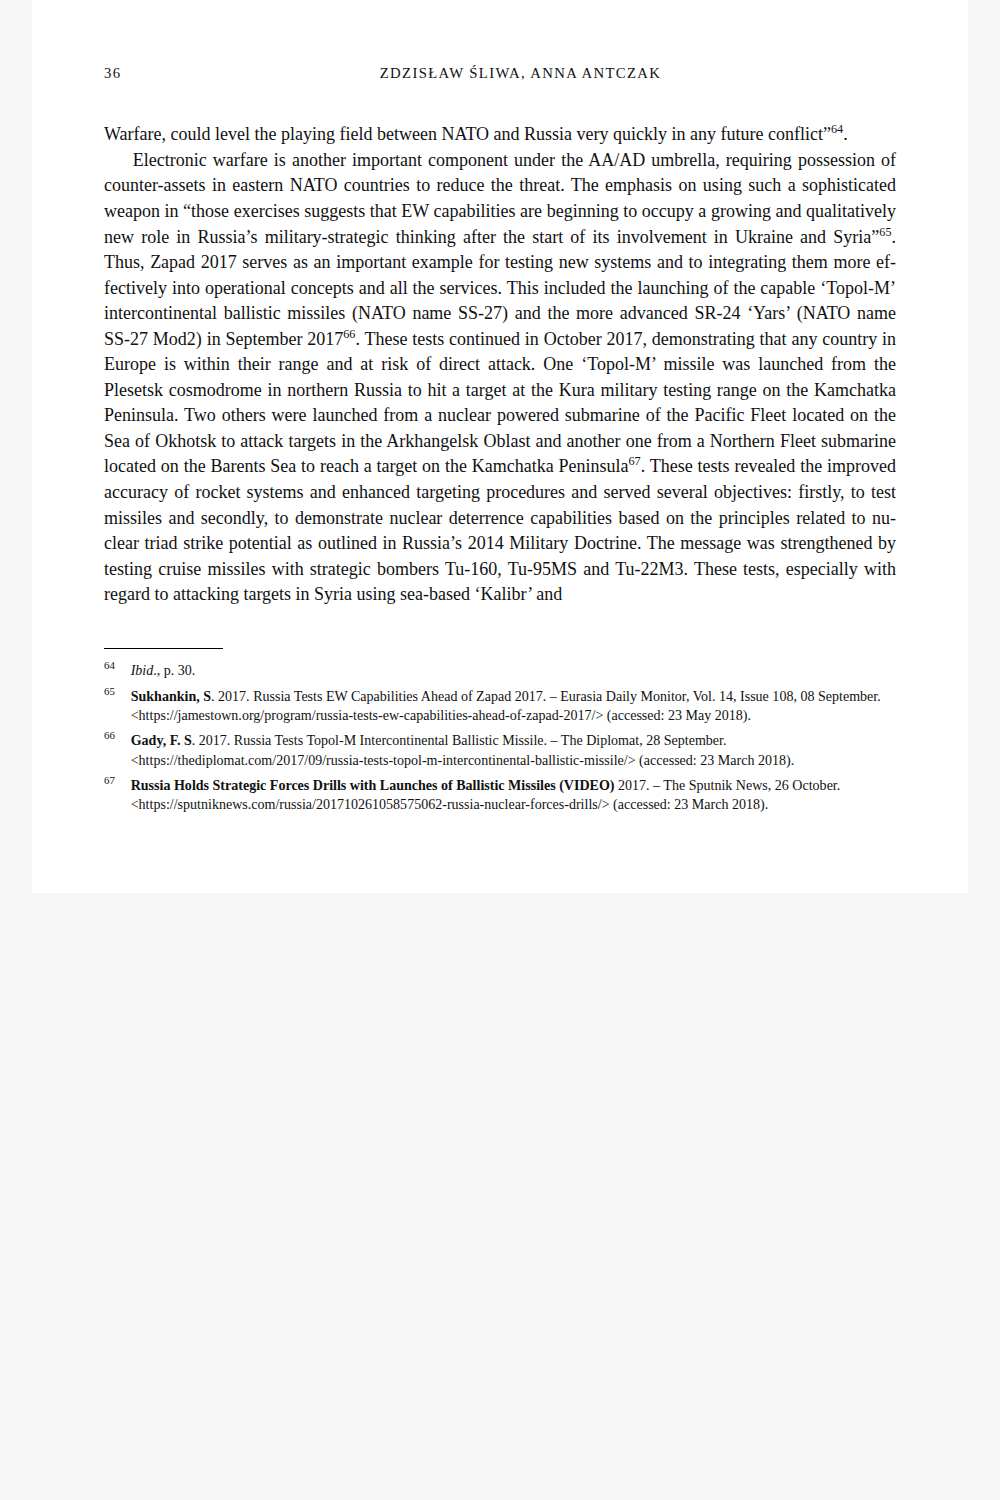36 Zdzisław Śliwa, Anna Antczak
Warfare, could level the playing field between NATO and Russia very quickly in any future conflict”64.
Electronic warfare is another important component under the AA/AD umbrella, requiring possession of counter-assets in eastern NATO countries to reduce the threat. The emphasis on using such a sophisticated weapon in “those exercises suggests that EW capabilities are beginning to occupy a growing and qualitatively new role in Russia’s military-strategic thinking after the start of its involvement in Ukraine and Syria”65. Thus, Zapad 2017 serves as an important example for testing new systems and to integrating them more effectively into operational concepts and all the services. This included the launching of the capable ‘Topol-M’ intercontinental ballistic missiles (NATO name SS-27) and the more advanced SR-24 ‘Yars’ (NATO name SS-27 Mod2) in September 201766. These tests continued in October 2017, demonstrating that any country in Europe is within their range and at risk of direct attack. One ‘Topol-M’ missile was launched from the Plesetsk cosmodrome in northern Russia to hit a target at the Kura military testing range on the Kamchatka Peninsula. Two others were launched from a nuclear powered submarine of the Pacific Fleet located on the Sea of Okhotsk to attack targets in the Arkhangelsk Oblast and another one from a Northern Fleet submarine located on the Barents Sea to reach a target on the Kamchatka Peninsula67. These tests revealed the improved accuracy of rocket systems and enhanced targeting procedures and served several objectives: firstly, to test missiles and secondly, to demonstrate nuclear deterrence capabilities based on the principles related to nuclear triad strike potential as outlined in Russia’s 2014 Military Doctrine. The message was strengthened by testing cruise missiles with strategic bombers Tu-160, Tu-95MS and Tu-22M3. These tests, especially with regard to attacking targets in Syria using sea-based ‘Kalibr’ and
Ibid., p. 30.
Sukhankin, S. 2017. Russia Tests EW Capabilities Ahead of Zapad 2017. – Eurasia Daily Monitor, Vol. 14, Issue 108, 08 September.
<https://jamestown.org/program/russia-tests-ew-capabilities-ahead-of-zapad-2017/> (accessed: 23 May 2018).
Gady, F. S. 2017. Russia Tests Topol-M Intercontinental Ballistic Missile. – The Diplomat, 28 September.
<https://thediplomat.com/2017/09/russia-tests-topol-m-intercontinental-ballistic-missile/> (accessed: 23 March 2018).
Russia Holds Strategic Forces Drills with Launches of Ballistic Missiles (VIDEO) 2017. – The Sputnik News, 26 October.
<https://sputniknews.com/russia/201710261058575062-russia-nuclear-forces-drills/> (accessed: 23 March 2018).